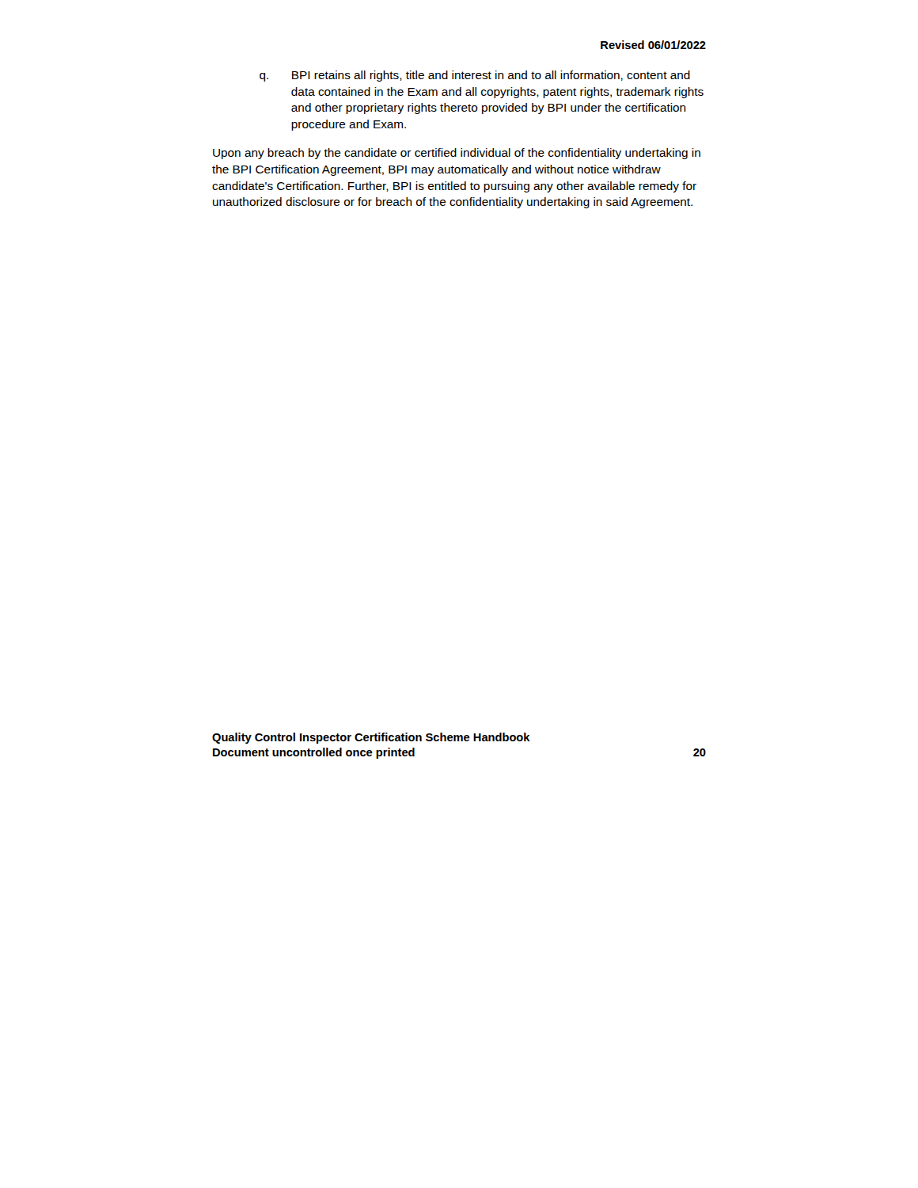Revised 06/01/2022
q. BPI retains all rights, title and interest in and to all information, content and data contained in the Exam and all copyrights, patent rights, trademark rights and other proprietary rights thereto provided by BPI under the certification procedure and Exam.
Upon any breach by the candidate or certified individual of the confidentiality undertaking in the BPI Certification Agreement, BPI may automatically and without notice withdraw candidate's Certification. Further, BPI is entitled to pursuing any other available remedy for unauthorized disclosure or for breach of the confidentiality undertaking in said Agreement.
Quality Control Inspector Certification Scheme Handbook
Document uncontrolled once printed 20